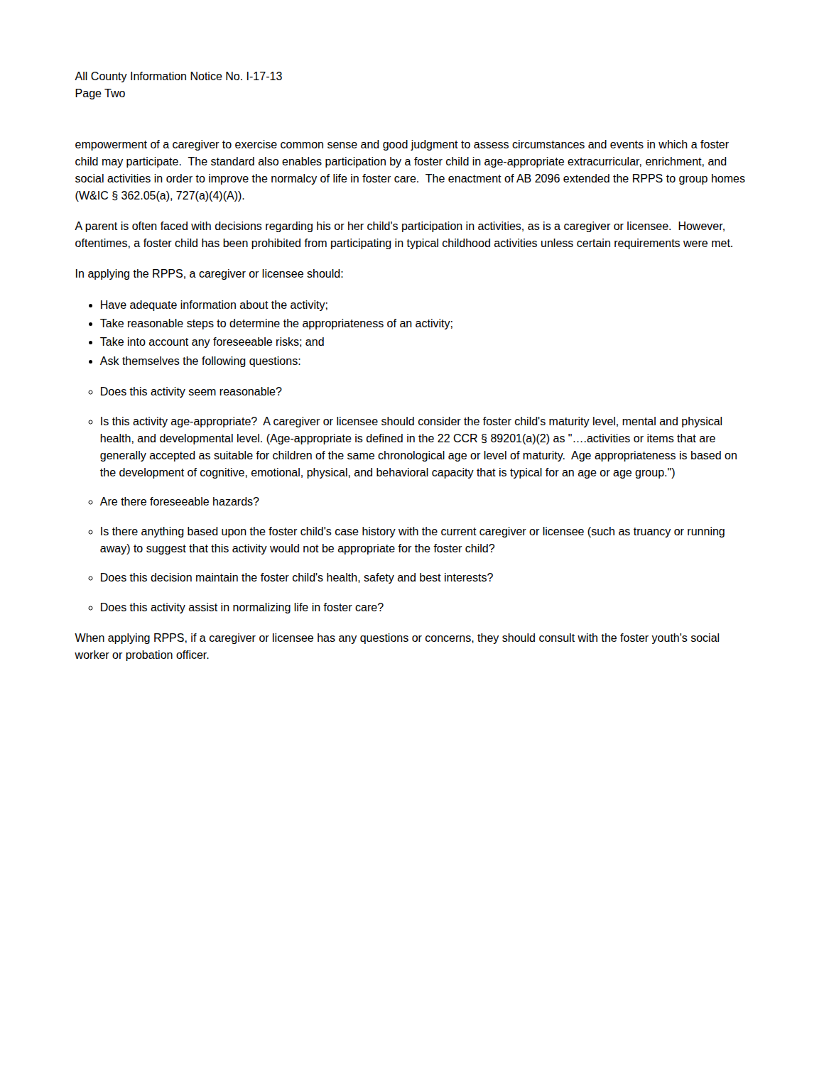All County Information Notice No. I-17-13
Page Two
empowerment of a caregiver to exercise common sense and good judgment to assess circumstances and events in which a foster child may participate. The standard also enables participation by a foster child in age-appropriate extracurricular, enrichment, and social activities in order to improve the normalcy of life in foster care. The enactment of AB 2096 extended the RPPS to group homes (W&IC § 362.05(a), 727(a)(4)(A)).
A parent is often faced with decisions regarding his or her child's participation in activities, as is a caregiver or licensee. However, oftentimes, a foster child has been prohibited from participating in typical childhood activities unless certain requirements were met.
In applying the RPPS, a caregiver or licensee should:
Have adequate information about the activity;
Take reasonable steps to determine the appropriateness of an activity;
Take into account any foreseeable risks; and
Ask themselves the following questions:
Does this activity seem reasonable?
Is this activity age-appropriate? A caregiver or licensee should consider the foster child's maturity level, mental and physical health, and developmental level. (Age-appropriate is defined in the 22 CCR § 89201(a)(2) as "….activities or items that are generally accepted as suitable for children of the same chronological age or level of maturity. Age appropriateness is based on the development of cognitive, emotional, physical, and behavioral capacity that is typical for an age or age group.")
Are there foreseeable hazards?
Is there anything based upon the foster child's case history with the current caregiver or licensee (such as truancy or running away) to suggest that this activity would not be appropriate for the foster child?
Does this decision maintain the foster child's health, safety and best interests?
Does this activity assist in normalizing life in foster care?
When applying RPPS, if a caregiver or licensee has any questions or concerns, they should consult with the foster youth's social worker or probation officer.